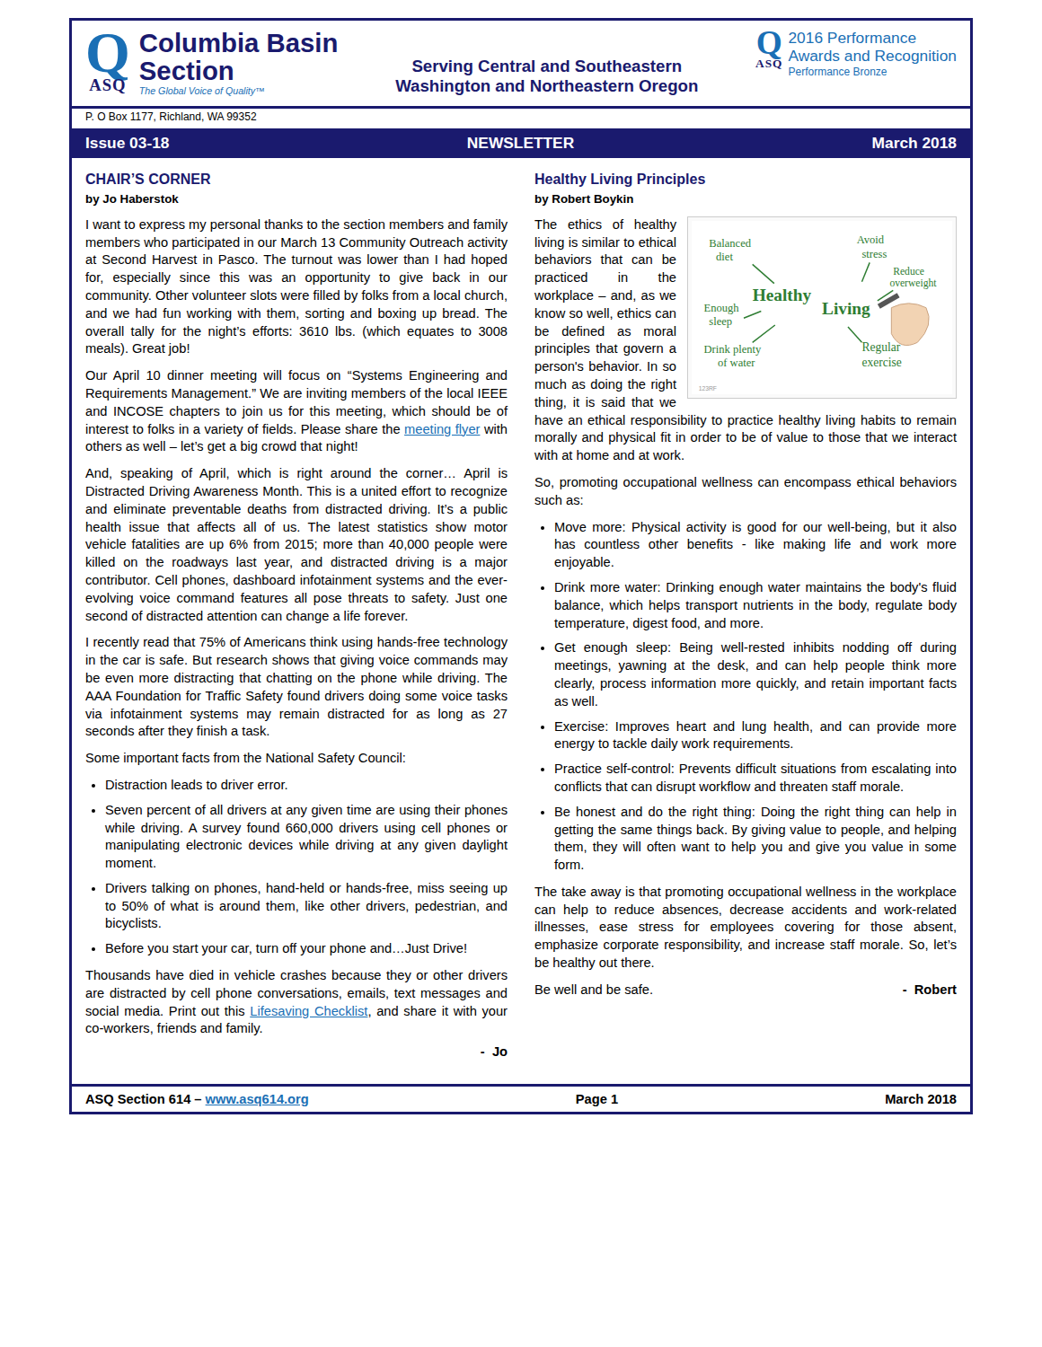Q
ASQ
Columbia Basin
Section
The Global Voice of Quality™
Serving Central and Southeastern
Washington and Northeastern Oregon
Q
ASQ
2016 Performance
Awards and Recognition
Performance Bronze
P. O Box 1177, Richland, WA 99352
Issue 03-18 NEWSLETTER March 2018
CHAIR’S CORNER
by Jo Haberstok
I want to express my personal thanks to the section members and family members who participated in our March 13 Community Outreach activity at Second Harvest in Pasco. The turnout was lower than I had hoped for, especially since this was an opportunity to give back in our community. Other volunteer slots were filled by folks from a local church, and we had fun working with them, sorting and boxing up bread. The overall tally for the night’s efforts: 3610 lbs. (which equates to 3008 meals). Great job!
Our April 10 dinner meeting will focus on “Systems Engineering and Requirements Management.” We are inviting members of the local IEEE and INCOSE chapters to join us for this meeting, which should be of interest to folks in a variety of fields. Please share the meeting flyer with others as well – let’s get a big crowd that night!
And, speaking of April, which is right around the corner… April is Distracted Driving Awareness Month. This is a united effort to recognize and eliminate preventable deaths from distracted driving. It’s a public health issue that affects all of us. The latest statistics show motor vehicle fatalities are up 6% from 2015; more than 40,000 people were killed on the roadways last year, and distracted driving is a major contributor. Cell phones, dashboard infotainment systems and the ever-evolving voice command features all pose threats to safety. Just one second of distracted attention can change a life forever.
I recently read that 75% of Americans think using hands-free technology in the car is safe. But research shows that giving voice commands may be even more distracting that chatting on the phone while driving. The AAA Foundation for Traffic Safety found drivers doing some voice tasks via infotainment systems may remain distracted for as long as 27 seconds after they finish a task.
Some important facts from the National Safety Council:
Distraction leads to driver error.
Seven percent of all drivers at any given time are using their phones while driving. A survey found 660,000 drivers using cell phones or manipulating electronic devices while driving at any given daylight moment.
Drivers talking on phones, hand-held or hands-free, miss seeing up to 50% of what is around them, like other drivers, pedestrian, and bicyclists.
Before you start your car, turn off your phone and…Just Drive!
Thousands have died in vehicle crashes because they or other drivers are distracted by cell phone conversations, emails, text messages and social media. Print out this Lifesaving Checklist, and share it with your co-workers, friends and family.
- Jo
Healthy Living Principles
by Robert Boykin
Balanced diet Avoid stress Reduce overweight Healthy Living Enough sleep Drink plenty of water Regular exercise 123RF
The ethics of healthy living is similar to ethical behaviors that can be practiced in the workplace – and, as we know so well, ethics can be defined as moral principles that govern a person's behavior. In so much as doing the right thing, it is said that we have an ethical responsibility to practice healthy living habits to remain morally and physical fit in order to be of value to those that we interact with at home and at work.
So, promoting occupational wellness can encompass ethical behaviors such as:
Move more: Physical activity is good for our well-being, but it also has countless other benefits - like making life and work more enjoyable.
Drink more water: Drinking enough water maintains the body's fluid balance, which helps transport nutrients in the body, regulate body temperature, digest food, and more.
Get enough sleep: Being well-rested inhibits nodding off during meetings, yawning at the desk, and can help people think more clearly, process information more quickly, and retain important facts as well.
Exercise: Improves heart and lung health, and can provide more energy to tackle daily work requirements.
Practice self-control: Prevents difficult situations from escalating into conflicts that can disrupt workflow and threaten staff morale.
Be honest and do the right thing: Doing the right thing can help in getting the same things back. By giving value to people, and helping them, they will often want to help you and give you value in some form.
The take away is that promoting occupational wellness in the workplace can help to reduce absences, decrease accidents and work-related illnesses, ease stress for employees covering for those absent, emphasize corporate responsibility, and increase staff morale. So, let’s be healthy out there.
Be well and be safe. - Robert
ASQ Section 614 – www.asq614.org Page 1 March 2018